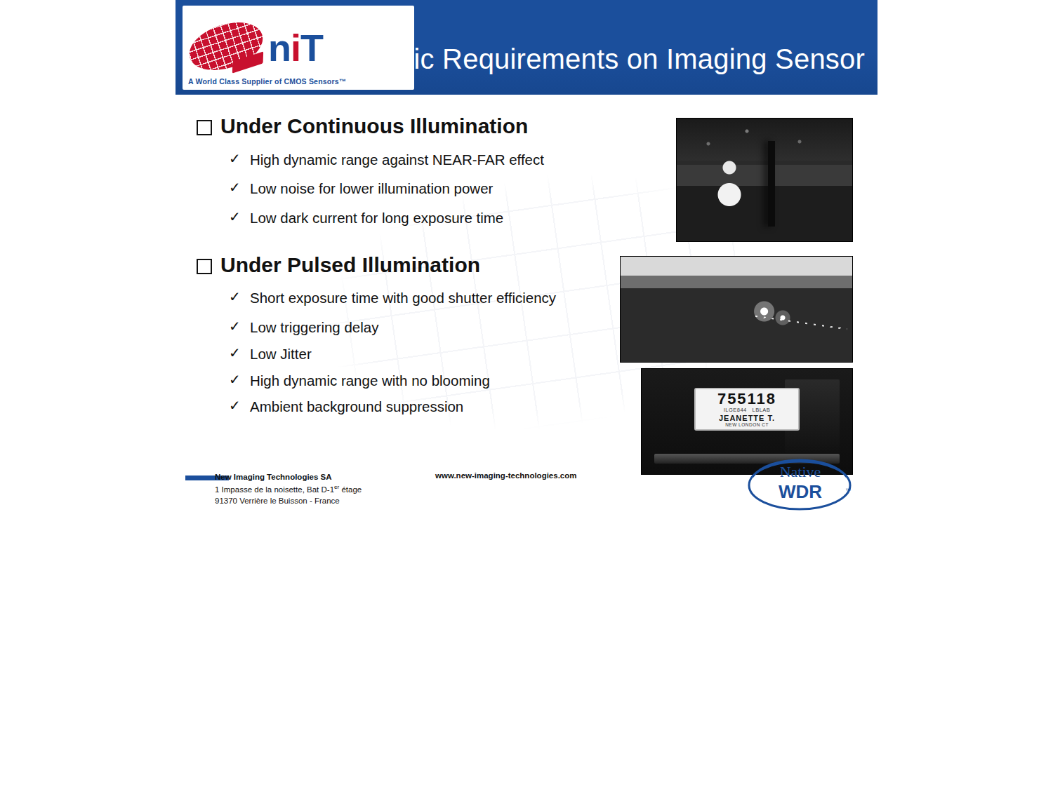ni T
A World Class Supplier of CMOS Sensors™
Basic Requirements on Imaging Sensor
Under Continuous Illumination
High dynamic range against NEAR-FAR effect
Low noise for lower illumination power
Low dark current for long exposure time
Under Pulsed Illumination
Short exposure time with good shutter efficiency
Low triggering delay
Low Jitter
High dynamic range with no blooming
Ambient background suppression
755118
ILGE844 LBLAB
JEANETTE T.
NEW LONDON CT
Native WDR ™
New Imaging Technologies SA
1 Impasse de la noisette, Bat D-1er étage
91370 Verrière le Buisson - France
www.new-imaging-technologies.com